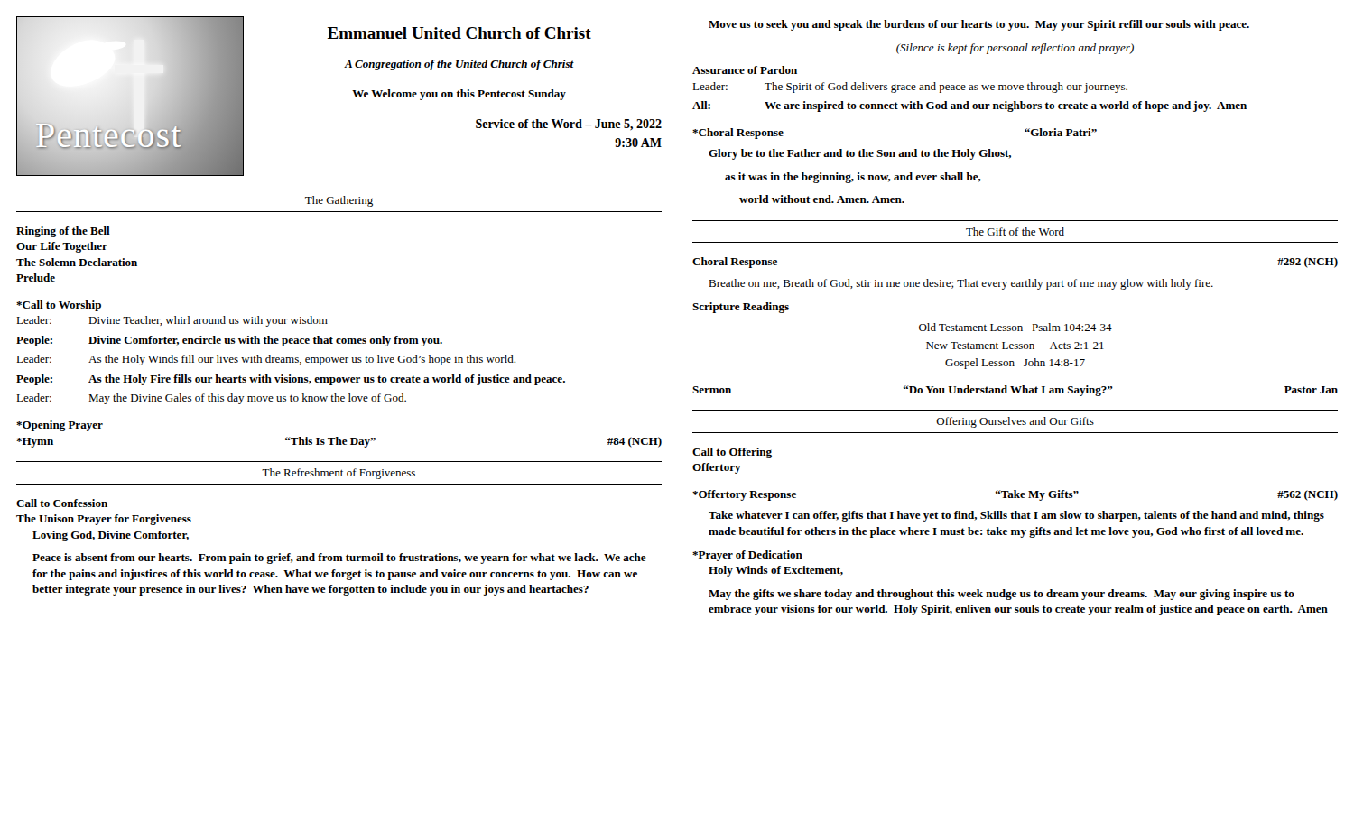Pentecost
Emmanuel United Church of Christ
A Congregation of the United Church of Christ
We Welcome you on this Pentecost Sunday
Service of the Word – June 5, 2022
9:30 AM
The Gathering
Ringing of the Bell
Our Life Together
The Solemn Declaration
Prelude
*Call to Worship
Leader:
Divine Teacher, whirl around us with your wisdom
People:
Divine Comforter, encircle us with the peace that comes only from you.
Leader:
As the Holy Winds fill our lives with dreams, empower us to live God’s hope in this world.
People:
As the Holy Fire fills our hearts with visions, empower us to create a world of justice and peace.
Leader:
May the Divine Gales of this day move us to know the love of God.
*Opening Prayer
*Hymn “This Is The Day” #84 (NCH)
The Refreshment of Forgiveness
Call to Confession
The Unison Prayer for Forgiveness
Loving God, Divine Comforter,
Peace is absent from our hearts. From pain to grief, and from turmoil to frustrations, we yearn for what we lack. We ache for the pains and injustices of this world to cease. What we forget is to pause and voice our concerns to you. How can we better integrate your presence in our lives? When have we forgotten to include you in our joys and heartaches?
Move us to seek you and speak the burdens of our hearts to you. May your Spirit refill our souls with peace.
(Silence is kept for personal reflection and prayer)
Assurance of Pardon
Leader:
The Spirit of God delivers grace and peace as we move through our journeys.
All:
We are inspired to connect with God and our neighbors to create a world of hope and joy. Amen
*Choral Response “Gloria Patri”
Glory be to the Father and to the Son and to the Holy Ghost,
as it was in the beginning, is now, and ever shall be,
world without end. Amen. Amen.
The Gift of the Word
Choral Response #292 (NCH)
Breathe on me, Breath of God, stir in me one desire; That every earthly part of me may glow with holy fire.
Scripture Readings
Old Testament Lesson Psalm 104:24-34
New Testament Lesson Acts 2:1-21
Gospel Lesson John 14:8-17
Sermon “Do You Understand What I am Saying?” Pastor Jan
Offering Ourselves and Our Gifts
Call to Offering
Offertory
*Offertory Response “Take My Gifts” #562 (NCH)
Take whatever I can offer, gifts that I have yet to find, Skills that I am slow to sharpen, talents of the hand and mind, things made beautiful for others in the place where I must be: take my gifts and let me love you, God who first of all loved me.
*Prayer of Dedication
Holy Winds of Excitement,
May the gifts we share today and throughout this week nudge us to dream your dreams. May our giving inspire us to embrace your visions for our world. Holy Spirit, enliven our souls to create your realm of justice and peace on earth. Amen